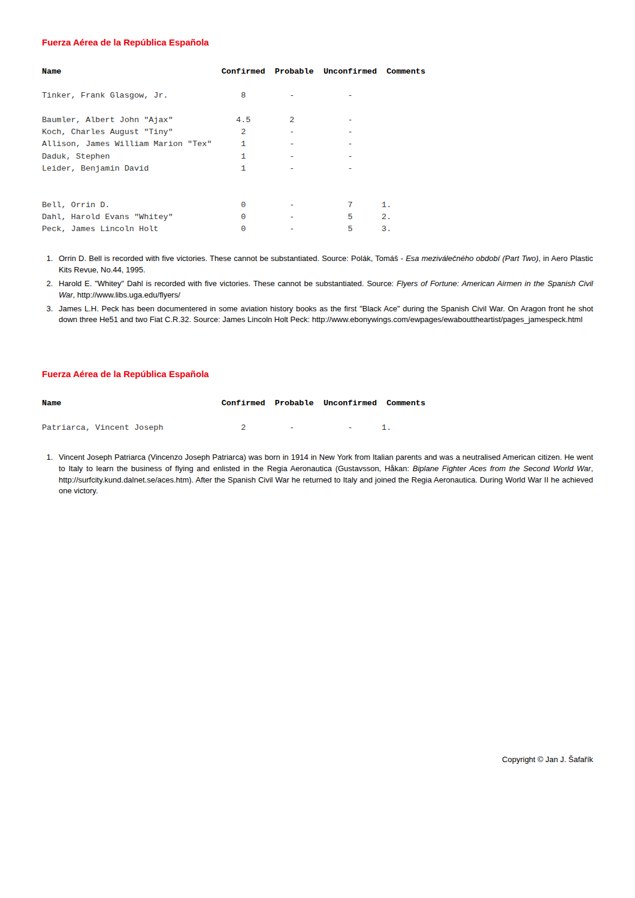Fuerza Aérea de la República Española
Name                                 Confirmed  Probable  Unconfirmed  Comments

Tinker, Frank Glasgow, Jr.               8         -           -

Baumler, Albert John "Ajax"             4.5        2           -
Koch, Charles August "Tiny"              2         -           -
Allison, James William Marion "Tex"      1         -           -
Daduk, Stephen                           1         -           -
Leider, Benjamin David                   1         -           -


Bell, Orrin D.                           0         -           7      1.
Dahl, Harold Evans "Whitey"              0         -           5      2.
Peck, James Lincoln Holt                 0         -           5      3.
Orrin D. Bell is recorded with five victories. These cannot be substantiated. Source: Polák, Tomáš - Esa meziválečného období (Part Two), in Aero Plastic Kits Revue, No.44, 1995.
Harold E. "Whitey" Dahl is recorded with five victories. These cannot be substantiated. Source: Flyers of Fortune: American Airmen in the Spanish Civil War, http://www.libs.uga.edu/flyers/
James L.H. Peck has been documentered in some aviation history books as the first "Black Ace" during the Spanish Civil War. On Aragon front he shot down three He51 and two Fiat C.R.32. Source: James Lincoln Holt Peck: http://www.ebonywings.com/ewpages/ewabouttheartist/pages_jamespeck.html
Fuerza Aérea de la República Española
Name                                 Confirmed  Probable  Unconfirmed  Comments

Patriarca, Vincent Joseph                2         -           -      1.
Vincent Joseph Patriarca (Vincenzo Joseph Patriarca) was born in 1914 in New York from Italian parents and was a neutralised American citizen. He went to Italy to learn the business of flying and enlisted in the Regia Aeronautica (Gustavsson, Håkan: Biplane Fighter Aces from the Second World War, http://surfcity.kund.dalnet.se/aces.htm). After the Spanish Civil War he returned to Italy and joined the Regia Aeronautica. During World War II he achieved one victory.
Copyright © Jan J. Šafařík